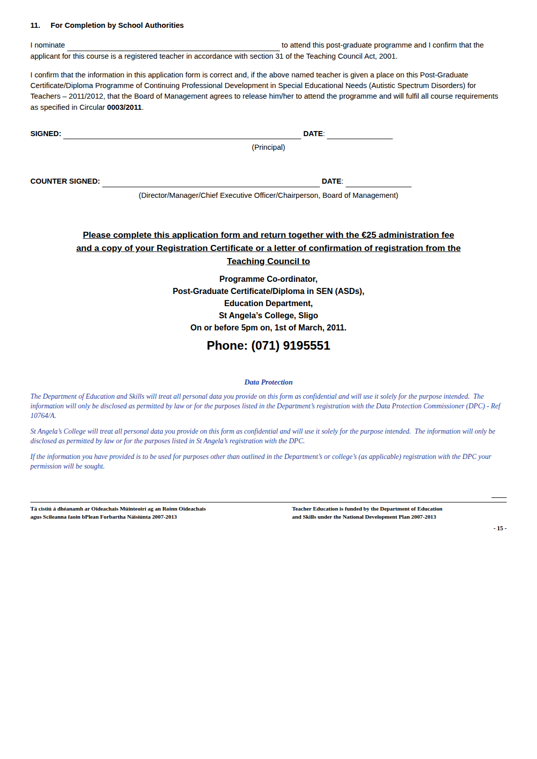11. For Completion by School Authorities
I nominate to attend this post-graduate programme and I confirm that the applicant for this course is a registered teacher in accordance with section 31 of the Teaching Council Act, 2001.
I confirm that the information in this application form is correct and, if the above named teacher is given a place on this Post-Graduate Certificate/Diploma Programme of Continuing Professional Development in Special Educational Needs (Autistic Spectrum Disorders) for Teachers – 2011/2012, that the Board of Management agrees to release him/her to attend the programme and will fulfil all course requirements as specified in Circular 0003/2011.
SIGNED: DATE:
(Principal)
COUNTER SIGNED: DATE:
(Director/Manager/Chief Executive Officer/Chairperson, Board of Management)
Please complete this application form and return together with the €25 administration fee and a copy of your Registration Certificate or a letter of confirmation of registration from the Teaching Council to
Programme Co-ordinator,
Post-Graduate Certificate/Diploma in SEN (ASDs),
Education Department,
St Angela’s College, Sligo
On or before 5pm on, 1st of March, 2011.
Phone: (071) 9195551
Data Protection
The Department of Education and Skills will treat all personal data you provide on this form as confidential and will use it solely for the purpose intended. The information will only be disclosed as permitted by law or for the purposes listed in the Department’s registration with the Data Protection Commissioner (DPC) - Ref 10764/A.
St Angela’s College will treat all personal data you provide on this form as confidential and will use it solely for the purpose intended. The information will only be disclosed as permitted by law or for the purposes listed in St Angela’s registration with the DPC.
If the information you have provided is to be used for purposes other than outlined in the Department’s or college’s (as applicable) registration with the DPC your permission will be sought.
| Tá cistiú á dhéanamh ar Oideachais Múinteoirí ag an Roinn Oideachais agus Scileanna faoin bPlean Forbartha Náisiúnta 2007-2013 | Teacher Education is funded by the Department of Education and Skills under the National Development Plan 2007-2013 |
- 15 -